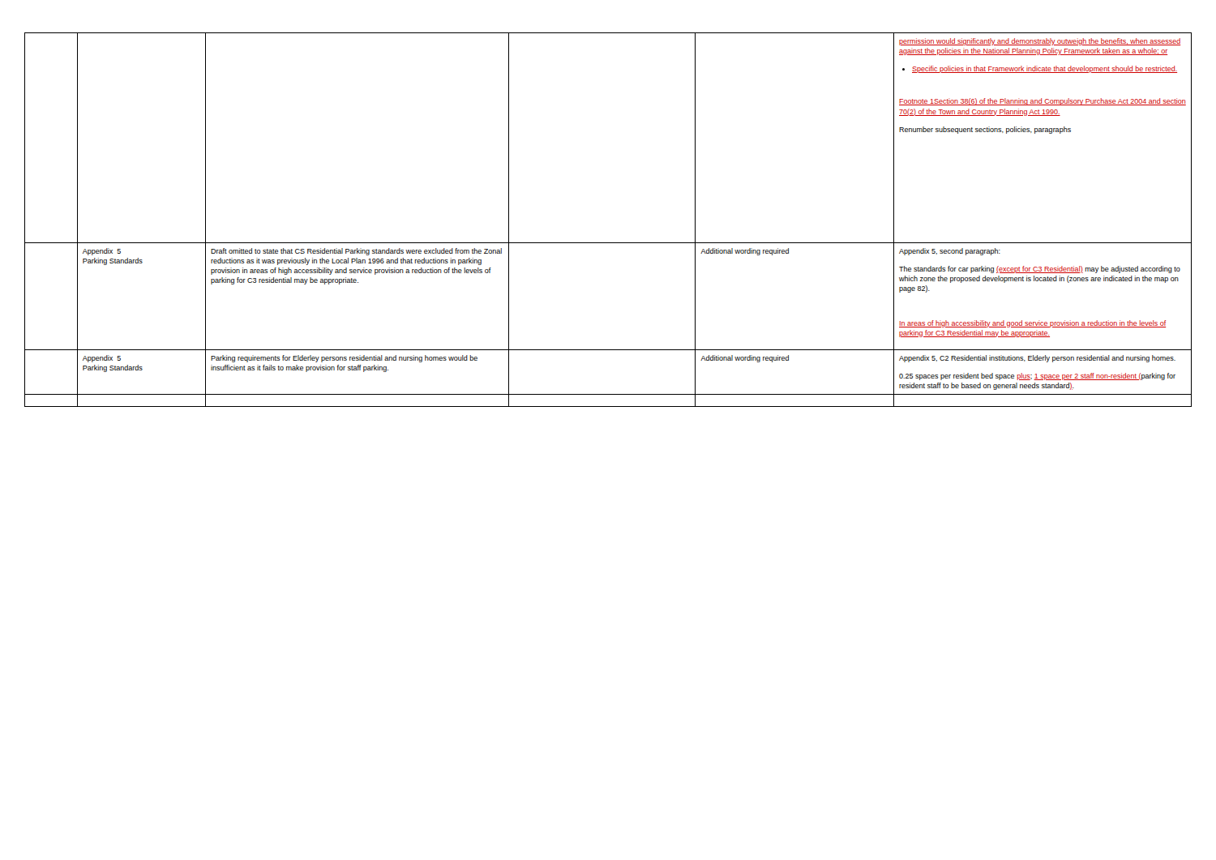| | | | | | permission would significantly and demonstrably outweigh the benefits, when assessed against the policies in the National Planning Policy Framework taken as a whole; or Specific policies in that Framework indicate that development should be restricted. Footnote 1Section 38(6) of the Planning and Compulsory Purchase Act 2004 and section 70(2) of the Town and Country Planning Act 1990. Renumber subsequent sections, policies, paragraphs |
| | Appendix 5 Parking Standards | Draft omitted to state that CS Residential Parking standards were excluded from the Zonal reductions as it was previously in the Local Plan 1996 and that reductions in parking provision in areas of high accessibility and service provision a reduction of the levels of parking for C3 residential may be appropriate. | | Additional wording required | Appendix 5, second paragraph: The standards for car parking (except for C3 Residential) may be adjusted according to which zone the proposed development is located in (zones are indicated in the map on page 82). In areas of high accessibility and good service provision a reduction in the levels of parking for C3 Residential may be appropriate. |
| | Appendix 5 Parking Standards | Parking requirements for Elderley persons residential and nursing homes would be insufficient as it fails to make provision for staff parking. | | Additional wording required | Appendix 5, C2 Residential institutions, Elderly person residential and nursing homes. 0.25 spaces per resident bed space plus ; 1 space per 2 staff non-resident ( parking for resident staff to be based on general needs standard ) . |